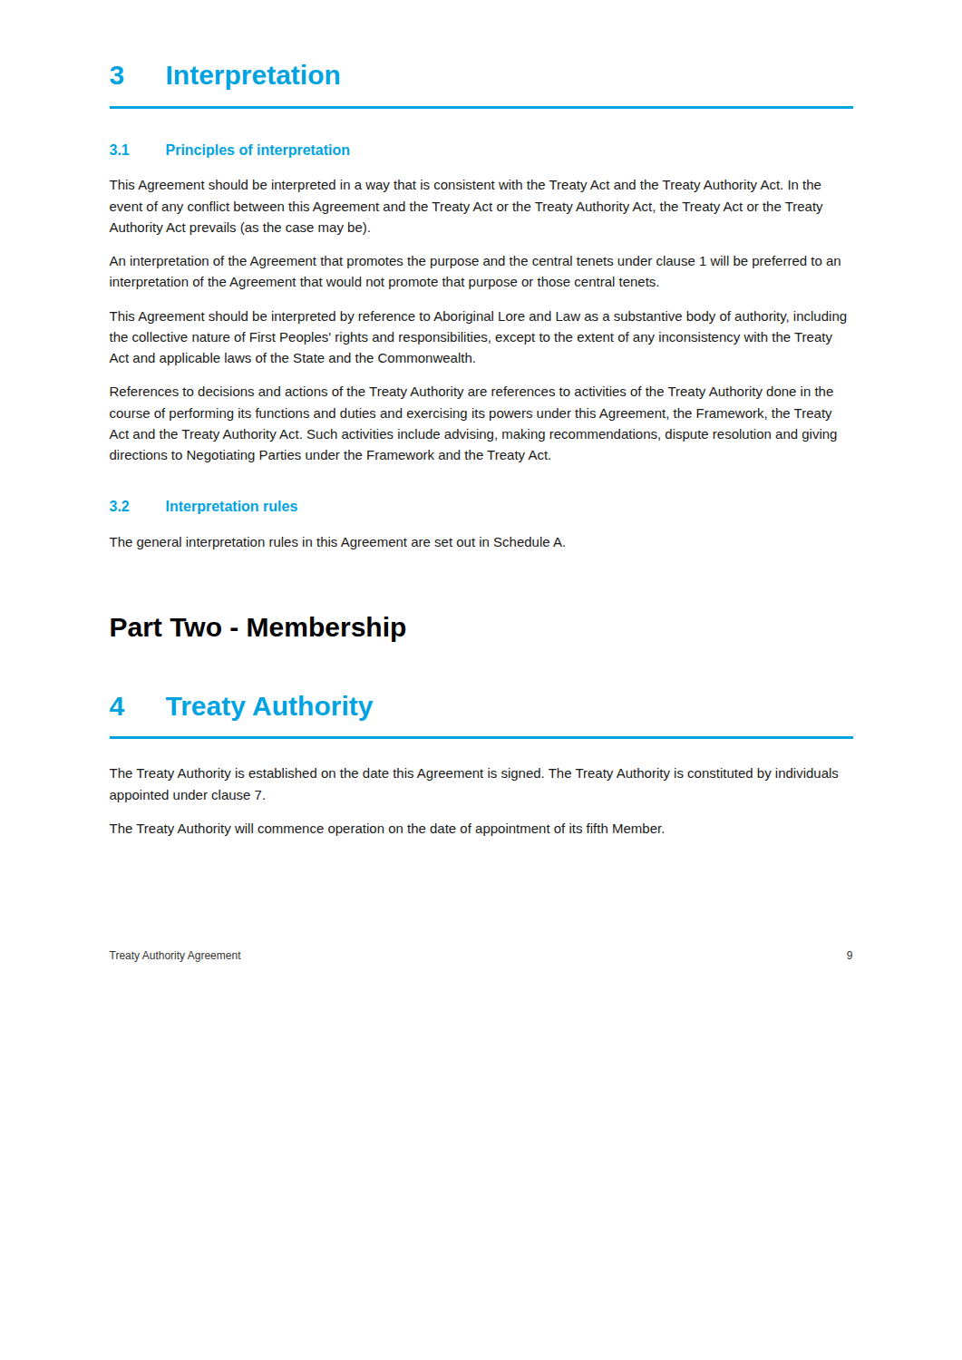3 Interpretation
3.1 Principles of interpretation
This Agreement should be interpreted in a way that is consistent with the Treaty Act and the Treaty Authority Act. In the event of any conflict between this Agreement and the Treaty Act or the Treaty Authority Act, the Treaty Act or the Treaty Authority Act prevails (as the case may be).
An interpretation of the Agreement that promotes the purpose and the central tenets under clause 1 will be preferred to an interpretation of the Agreement that would not promote that purpose or those central tenets.
This Agreement should be interpreted by reference to Aboriginal Lore and Law as a substantive body of authority, including the collective nature of First Peoples' rights and responsibilities, except to the extent of any inconsistency with the Treaty Act and applicable laws of the State and the Commonwealth.
References to decisions and actions of the Treaty Authority are references to activities of the Treaty Authority done in the course of performing its functions and duties and exercising its powers under this Agreement, the Framework, the Treaty Act and the Treaty Authority Act. Such activities include advising, making recommendations, dispute resolution and giving directions to Negotiating Parties under the Framework and the Treaty Act.
3.2 Interpretation rules
The general interpretation rules in this Agreement are set out in Schedule A.
Part Two - Membership
4 Treaty Authority
The Treaty Authority is established on the date this Agreement is signed. The Treaty Authority is constituted by individuals appointed under clause 7.
The Treaty Authority will commence operation on the date of appointment of its fifth Member.
Treaty Authority Agreement 9